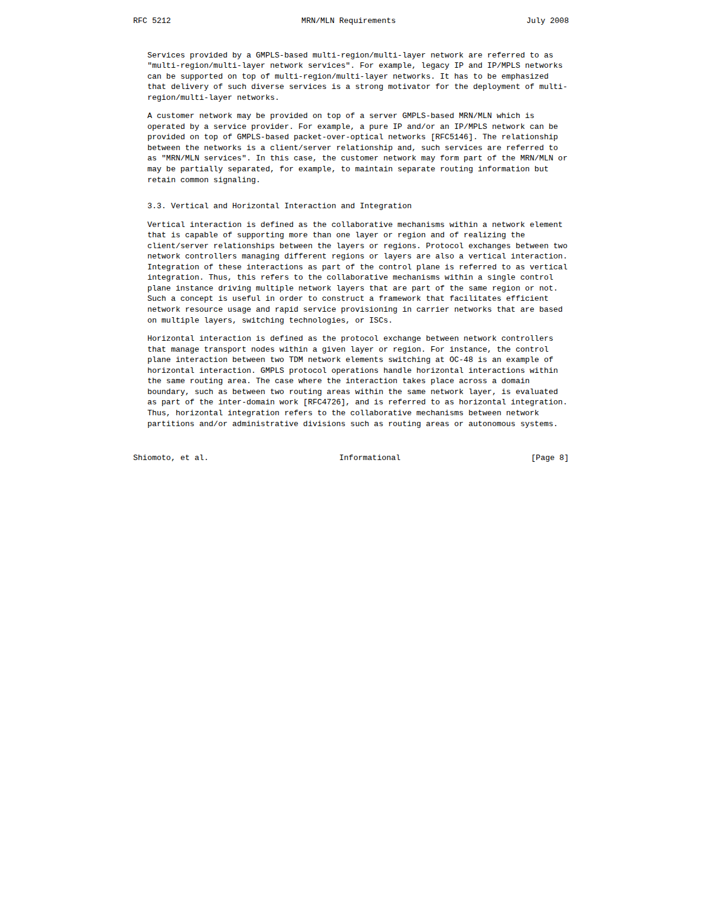RFC 5212 MRN/MLN Requirements July 2008
Services provided by a GMPLS-based multi-region/multi-layer network are referred to as "multi-region/multi-layer network services". For example, legacy IP and IP/MPLS networks can be supported on top of multi-region/multi-layer networks. It has to be emphasized that delivery of such diverse services is a strong motivator for the deployment of multi-region/multi-layer networks.
A customer network may be provided on top of a server GMPLS-based MRN/MLN which is operated by a service provider. For example, a pure IP and/or an IP/MPLS network can be provided on top of GMPLS-based packet-over-optical networks [RFC5146]. The relationship between the networks is a client/server relationship and, such services are referred to as "MRN/MLN services". In this case, the customer network may form part of the MRN/MLN or may be partially separated, for example, to maintain separate routing information but retain common signaling.
3.3. Vertical and Horizontal Interaction and Integration
Vertical interaction is defined as the collaborative mechanisms within a network element that is capable of supporting more than one layer or region and of realizing the client/server relationships between the layers or regions. Protocol exchanges between two network controllers managing different regions or layers are also a vertical interaction. Integration of these interactions as part of the control plane is referred to as vertical integration. Thus, this refers to the collaborative mechanisms within a single control plane instance driving multiple network layers that are part of the same region or not. Such a concept is useful in order to construct a framework that facilitates efficient network resource usage and rapid service provisioning in carrier networks that are based on multiple layers, switching technologies, or ISCs.
Horizontal interaction is defined as the protocol exchange between network controllers that manage transport nodes within a given layer or region. For instance, the control plane interaction between two TDM network elements switching at OC-48 is an example of horizontal interaction. GMPLS protocol operations handle horizontal interactions within the same routing area. The case where the interaction takes place across a domain boundary, such as between two routing areas within the same network layer, is evaluated as part of the inter-domain work [RFC4726], and is referred to as horizontal integration. Thus, horizontal integration refers to the collaborative mechanisms between network partitions and/or administrative divisions such as routing areas or autonomous systems.
Shiomoto, et al. Informational [Page 8]